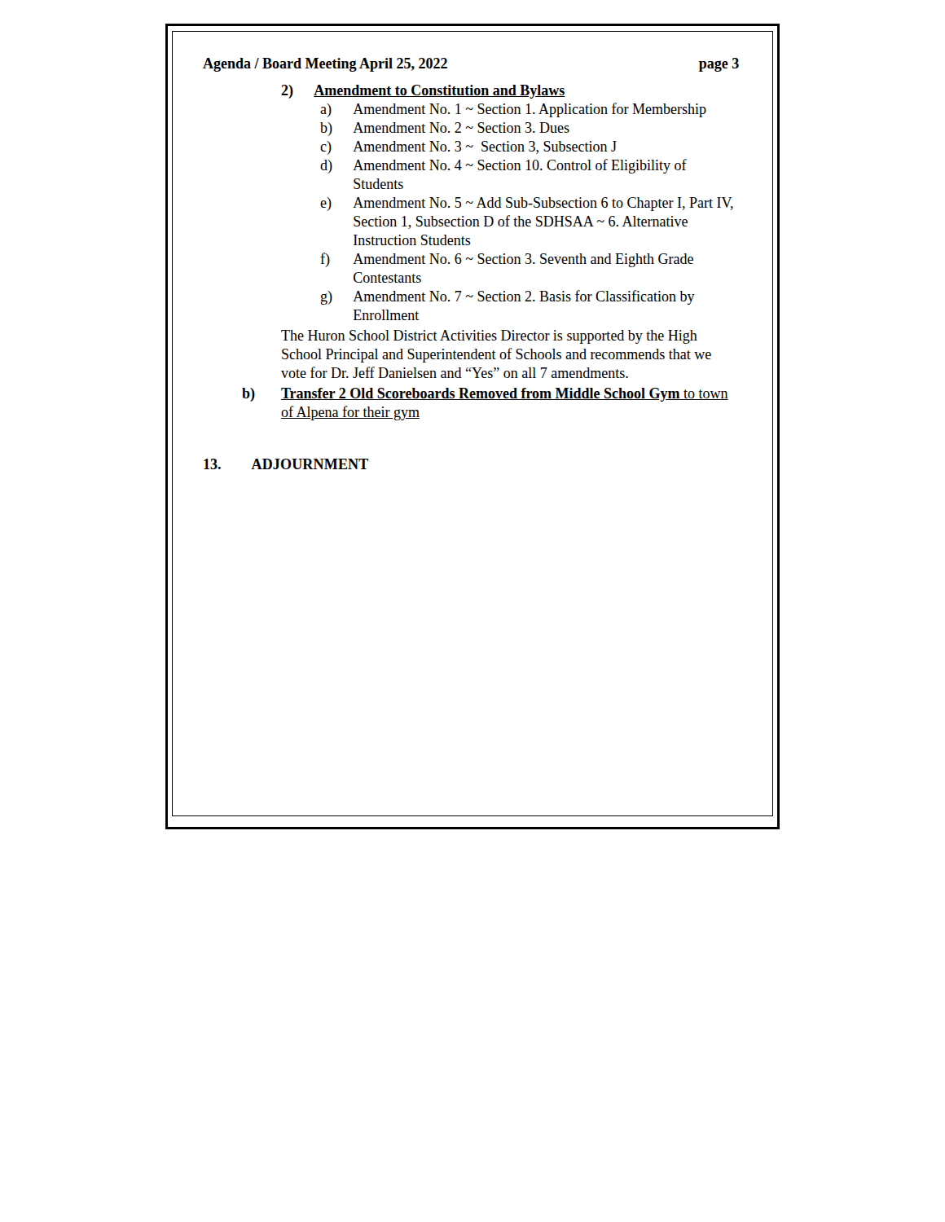Agenda / Board Meeting April 25, 2022
page 3
2)
Amendment to Constitution and Bylaws
a)
Amendment No. 1 ~ Section 1. Application for Membership
b)
Amendment No. 2 ~ Section 3. Dues
c)
Amendment No. 3 ~ Section 3, Subsection J
d)
Amendment No. 4 ~ Section 10. Control of Eligibility of Students
e)
Amendment No. 5 ~ Add Sub-Subsection 6 to Chapter I, Part IV, Section 1, Subsection D of the SDHSAA ~ 6. Alternative Instruction Students
f)
Amendment No. 6 ~ Section 3. Seventh and Eighth Grade Contestants
g)
Amendment No. 7 ~ Section 2. Basis for Classification by Enrollment
The Huron School District Activities Director is supported by the High School Principal and Superintendent of Schools and recommends that we vote for Dr. Jeff Danielsen and “Yes” on all 7 amendments.
b)
Transfer 2 Old Scoreboards Removed from Middle School Gym to town of Alpena for their gym
13.
ADJOURNMENT